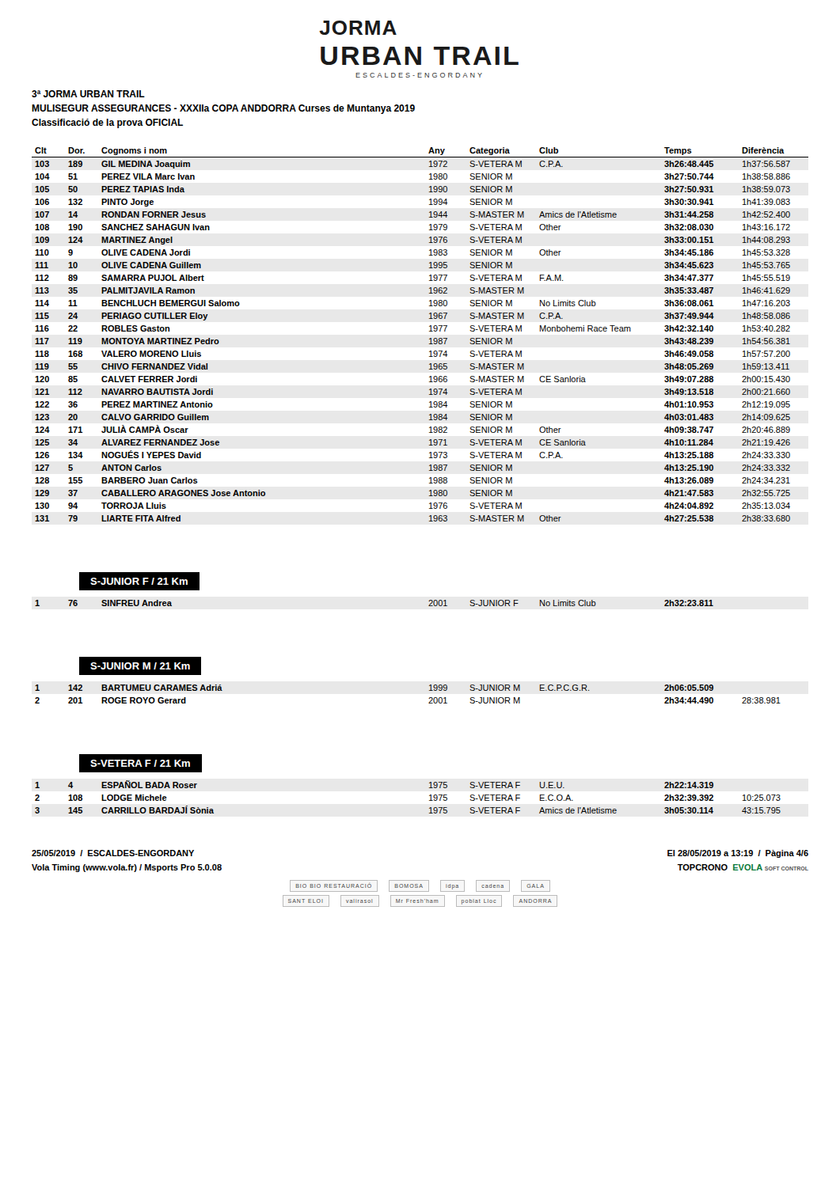JORMA
URBAN TRAIL
ESCALDES-ENGORDANY
3ª JORMA URBAN TRAIL
MULISEGUR ASSEGURANCES - XXXIIa COPA ANDDORRA Curses de Muntanya 2019
Classificació de la prova OFICIAL
| Clt | Dor. | Cognoms i nom | Any | Categoria | Club | Temps | Diferència |
| --- | --- | --- | --- | --- | --- | --- | --- |
| 103 | 189 | GIL MEDINA Joaquim | 1972 | S-VETERA M | C.P.A. | 3h26:48.445 | 1h37:56.587 |
| 104 | 51 | PEREZ VILA Marc Ivan | 1980 | SENIOR M | | 3h27:50.744 | 1h38:58.886 |
| 105 | 50 | PEREZ TAPIAS Inda | 1990 | SENIOR M | | 3h27:50.931 | 1h38:59.073 |
| 106 | 132 | PINTO Jorge | 1994 | SENIOR M | | 3h30:30.941 | 1h41:39.083 |
| 107 | 14 | RONDAN FORNER Jesus | 1944 | S-MASTER M | Amics de l'Atletisme | 3h31:44.258 | 1h42:52.400 |
| 108 | 190 | SANCHEZ SAHAGUN Ivan | 1979 | S-VETERA M | Other | 3h32:08.030 | 1h43:16.172 |
| 109 | 124 | MARTINEZ Angel | 1976 | S-VETERA M | | 3h33:00.151 | 1h44:08.293 |
| 110 | 9 | OLIVE CADENA Jordi | 1983 | SENIOR M | Other | 3h34:45.186 | 1h45:53.328 |
| 111 | 10 | OLIVE CADENA Guillem | 1995 | SENIOR M | | 3h34:45.623 | 1h45:53.765 |
| 112 | 89 | SAMARRA PUJOL Albert | 1977 | S-VETERA M | F.A.M. | 3h34:47.377 | 1h45:55.519 |
| 113 | 35 | PALMITJAVILA Ramon | 1962 | S-MASTER M | | 3h35:33.487 | 1h46:41.629 |
| 114 | 11 | BENCHLUCH BEMERGUI Salomo | 1980 | SENIOR M | No Limits Club | 3h36:08.061 | 1h47:16.203 |
| 115 | 24 | PERIAGO CUTILLER Eloy | 1967 | S-MASTER M | C.P.A. | 3h37:49.944 | 1h48:58.086 |
| 116 | 22 | ROBLES Gaston | 1977 | S-VETERA M | Monbohemi Race Team | 3h42:32.140 | 1h53:40.282 |
| 117 | 119 | MONTOYA MARTINEZ Pedro | 1987 | SENIOR M | | 3h43:48.239 | 1h54:56.381 |
| 118 | 168 | VALERO MORENO Lluis | 1974 | S-VETERA M | | 3h46:49.058 | 1h57:57.200 |
| 119 | 55 | CHIVO FERNANDEZ Vidal | 1965 | S-MASTER M | | 3h48:05.269 | 1h59:13.411 |
| 120 | 85 | CALVET FERRER Jordi | 1966 | S-MASTER M | CE Sanloria | 3h49:07.288 | 2h00:15.430 |
| 121 | 112 | NAVARRO BAUTISTA Jordi | 1974 | S-VETERA M | | 3h49:13.518 | 2h00:21.660 |
| 122 | 36 | PEREZ MARTINEZ Antonio | 1984 | SENIOR M | | 4h01:10.953 | 2h12:19.095 |
| 123 | 20 | CALVO GARRIDO Guillem | 1984 | SENIOR M | | 4h03:01.483 | 2h14:09.625 |
| 124 | 171 | JULIÀ CAMPÀ Oscar | 1982 | SENIOR M | Other | 4h09:38.747 | 2h20:46.889 |
| 125 | 34 | ALVAREZ FERNANDEZ Jose | 1971 | S-VETERA M | CE Sanloria | 4h10:11.284 | 2h21:19.426 |
| 126 | 134 | NOGUÉS I YEPES David | 1973 | S-VETERA M | C.P.A. | 4h13:25.188 | 2h24:33.330 |
| 127 | 5 | ANTON Carlos | 1987 | SENIOR M | | 4h13:25.190 | 2h24:33.332 |
| 128 | 155 | BARBERO Juan Carlos | 1988 | SENIOR M | | 4h13:26.089 | 2h24:34.231 |
| 129 | 37 | CABALLERO ARAGONES Jose Antonio | 1980 | SENIOR M | | 4h21:47.583 | 2h32:55.725 |
| 130 | 94 | TORROJA Lluis | 1976 | S-VETERA M | | 4h24:04.892 | 2h35:13.034 |
| 131 | 79 | LIARTE FITA Alfred | 1963 | S-MASTER M | Other | 4h27:25.538 | 2h38:33.680 |
S-JUNIOR F / 21 Km
| 1 | 76 | SINFREU Andrea | 2001 | S-JUNIOR F | No Limits Club | 2h32:23.811 | |
S-JUNIOR M / 21 Km
| 1 | 142 | BARTUMEU CARAMES Adriá | 1999 | S-JUNIOR M | E.C.P.C.G.R. | 2h06:05.509 | |
| 2 | 201 | ROGE ROYO Gerard | 2001 | S-JUNIOR M | | 2h34:44.490 | 28:38.981 |
S-VETERA F / 21 Km
| 1 | 4 | ESPAÑOL BADA Roser | 1975 | S-VETERA F | U.E.U. | 2h22:14.319 | |
| 2 | 108 | LODGE Michele | 1975 | S-VETERA F | E.C.O.A. | 2h32:39.392 | 10:25.073 |
| 3 | 145 | CARRILLO BARDAJÍ Sònia | 1975 | S-VETERA F | Amics de l'Atletisme | 3h05:30.114 | 43:15.795 |
25/05/2019 / ESCALDES-ENGORDANY
El 28/05/2019 a 13:19 / Pàgina 4/6
Vola Timing (www.vola.fr) / Msports Pro 5.0.08
TOPCRONO EVOLA SOFT CONTROL
BIO BIO RESTAURACIÓ BOMOSA idpa cadena GALA
SANT ELOI valirasol Mr Fresh'ham poblat Lloc ANDORRA